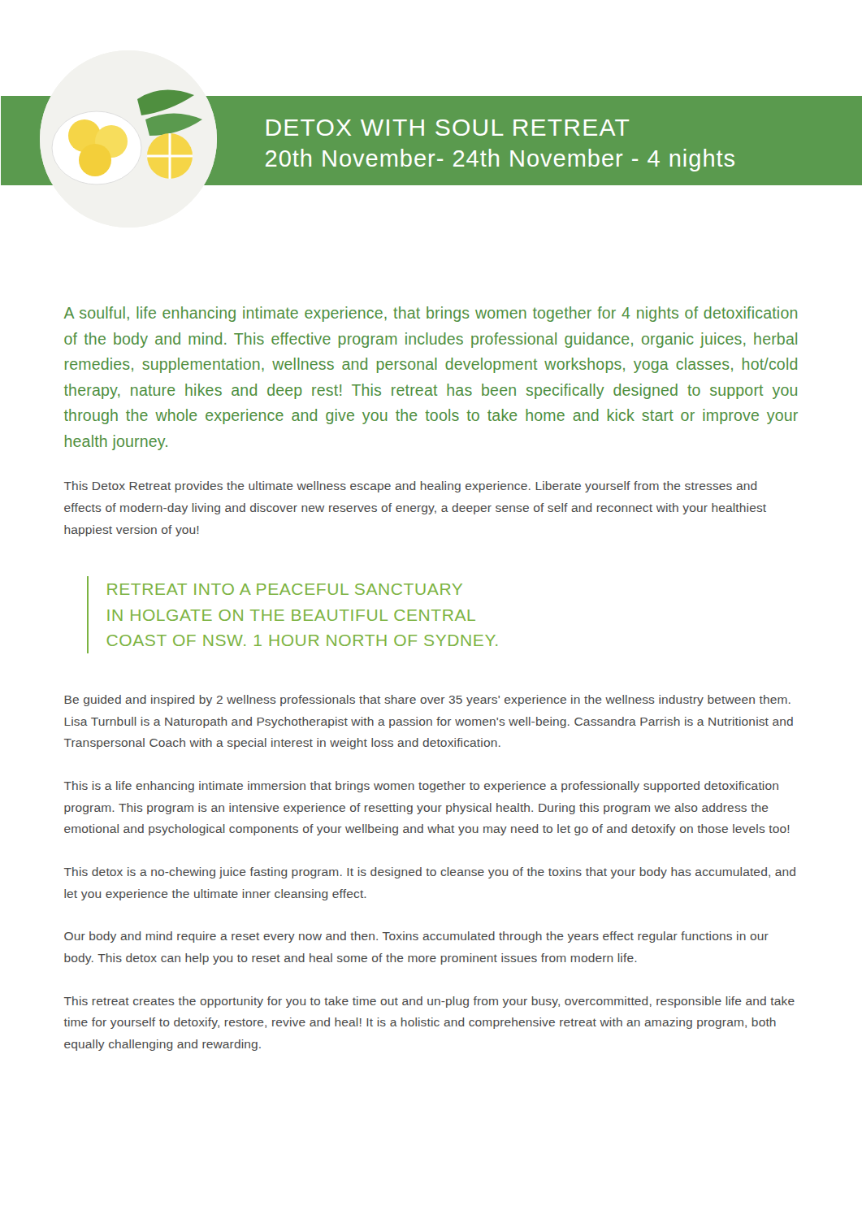Detox with Soul Retreat
20th November- 24th November - 4 nights
A soulful, life enhancing intimate experience, that brings women together for 4 nights of detoxification of the body and mind. This effective program includes professional guidance, organic juices, herbal remedies, supplementation, wellness and personal development workshops, yoga classes, hot/cold therapy, nature hikes and deep rest! This retreat has been specifically designed to support you through the whole experience and give you the tools to take home and kick start or improve your health journey.
This Detox Retreat provides the ultimate wellness escape and healing experience. Liberate yourself from the stresses and effects of modern-day living and discover new reserves of energy, a deeper sense of self and reconnect with your healthiest happiest version of you!
Retreat into a peaceful sanctuary in Holgate on the beautiful central coast of NSW. 1 hour north of Sydney.
Be guided and inspired by 2 wellness professionals that share over 35 years' experience in the wellness industry between them. Lisa Turnbull is a Naturopath and Psychotherapist with a passion for women's well-being. Cassandra Parrish is a Nutritionist and Transpersonal Coach with a special interest in weight loss and detoxification.
This is a life enhancing intimate immersion that brings women together to experience a professionally supported detoxification program. This program is an intensive experience of resetting your physical health. During this program we also address the emotional and psychological components of your wellbeing and what you may need to let go of and detoxify on those levels too!
This detox is a no-chewing juice fasting program. It is designed to cleanse you of the toxins that your body has accumulated, and let you experience the ultimate inner cleansing effect.
Our body and mind require a reset every now and then. Toxins accumulated through the years effect regular functions in our body. This detox can help you to reset and heal some of the more prominent issues from modern life.
This retreat creates the opportunity for you to take time out and un-plug from your busy, overcommitted, responsible life and take time for yourself to detoxify, restore, revive and heal! It is a holistic and comprehensive retreat with an amazing program, both equally challenging and rewarding.